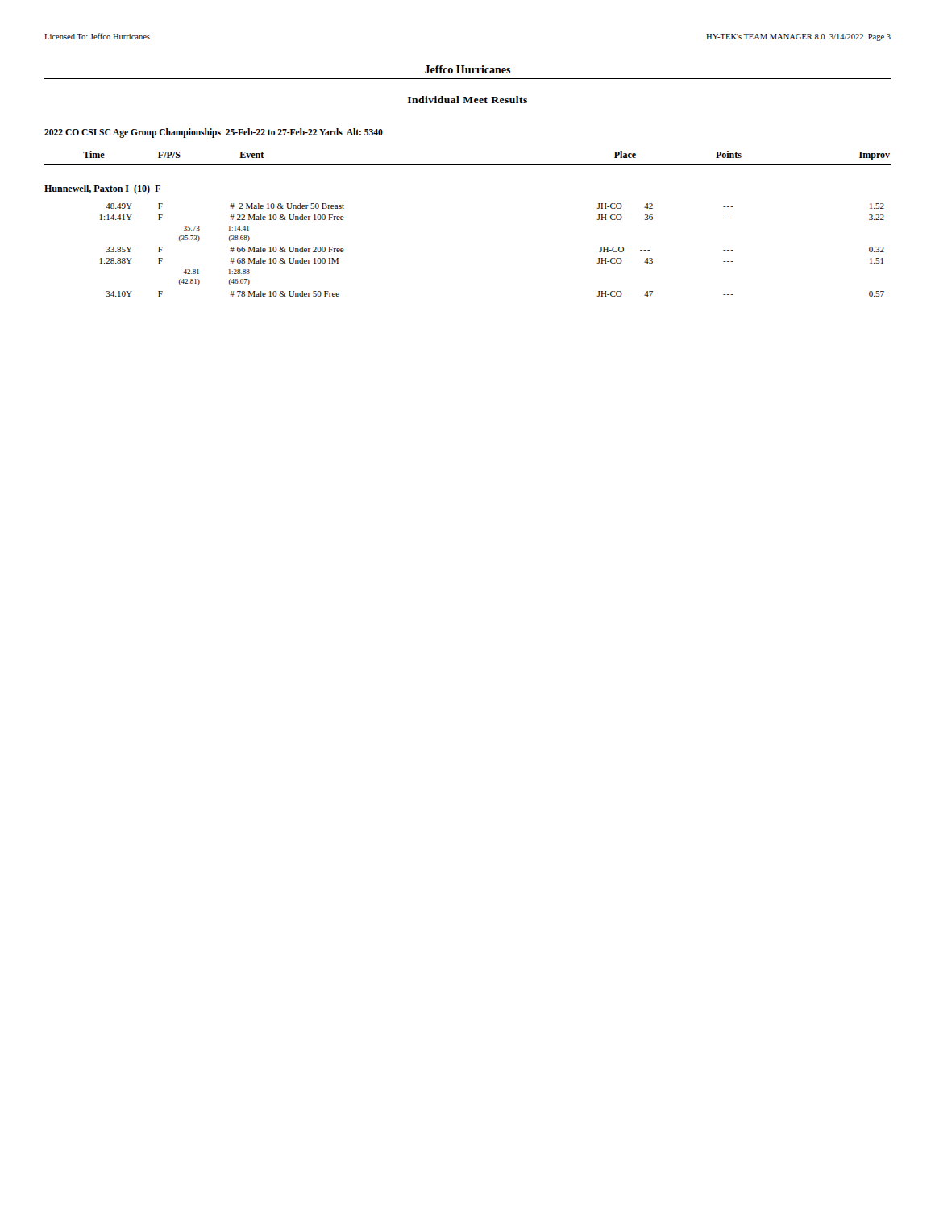Licensed To: Jeffco Hurricanes
HY-TEK's TEAM MANAGER 8.0 3/14/2022 Page 3
Jeffco Hurricanes
Individual Meet Results
2022 CO CSI SC Age Group Championships 25-Feb-22 to 27-Feb-22 Yards Alt: 5340
| Time | F/P/S | Event | Place | Points | Improv |
| --- | --- | --- | --- | --- | --- |
| Hunnewell, Paxton I (10) F |
| 48.49Y | F | # 2 Male 10 & Under 50 Breast | JH-CO 42 | --- | 1.52 |
| 1:14.41Y | F | # 22 Male 10 & Under 100 Free | JH-CO 36 | --- | -3.22 |
| | 35.73 1:14.41 (35.73) (38.68) |
| 33.85Y | F | # 66 Male 10 & Under 200 Free | JH-CO --- | --- | 0.32 |
| 1:28.88Y | F | # 68 Male 10 & Under 100 IM | JH-CO 43 | --- | 1.51 |
| | 42.81 1:28.88 (42.81) (46.07) |
| 34.10Y | F | # 78 Male 10 & Under 50 Free | JH-CO 47 | --- | 0.57 |